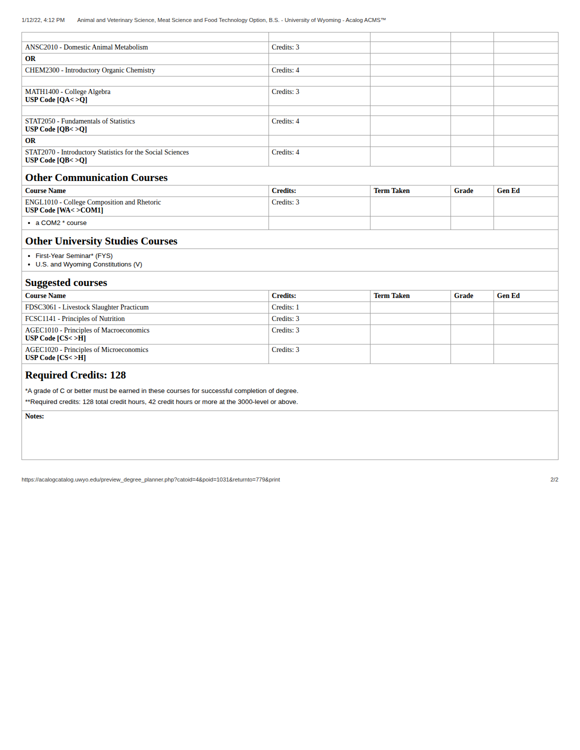1/12/22, 4:12 PM Animal and Veterinary Science, Meat Science and Food Technology Option, B.S. - University of Wyoming - Acalog ACMS™
| ANSC2010 - Domestic Animal Metabolism | Credits: 3 | | | |
| OR | | | | |
| CHEM2300 - Introductory Organic Chemistry | Credits: 4 | | | |
| MATH1400 - College Algebra USP Code [QA< >Q] | Credits: 3 | | | |
| STAT2050 - Fundamentals of Statistics USP Code [QB< >Q] | Credits: 4 | | | |
| OR | | | | |
| STAT2070 - Introductory Statistics for the Social Sciences USP Code [QB< >Q] | Credits: 4 | | | |
| Other Communication Courses |
| Course Name | Credits: | Term Taken | Grade | Gen Ed |
| ENGL1010 - College Composition and Rhetoric USP Code [WA< >COM1] | Credits: 3 | | | |
| a COM2 * course | | | | |
| Other University Studies Courses |
| First-Year Seminar* (FYS) U.S. and Wyoming Constitutions (V) |
| Suggested courses |
| Course Name | Credits: | Term Taken | Grade | Gen Ed |
| FDSC3061 - Livestock Slaughter Practicum | Credits: 1 | | | |
| FCSC1141 - Principles of Nutrition | Credits: 3 | | | |
| AGEC1010 - Principles of Macroeconomics USP Code [CS< >H] | Credits: 3 | | | |
| AGEC1020 - Principles of Microeconomics USP Code [CS< >H] | Credits: 3 | | | |
| Required Credits: 128 |
| *A grade of C or better must be earned in these courses for successful completion of degree. **Required credits: 128 total credit hours, 42 credit hours or more at the 3000-level or above. |
| Notes: |
https://acalogcatalog.uwyo.edu/preview_degree_planner.php?catoid=4&poid=1031&returnto=779&print 2/2